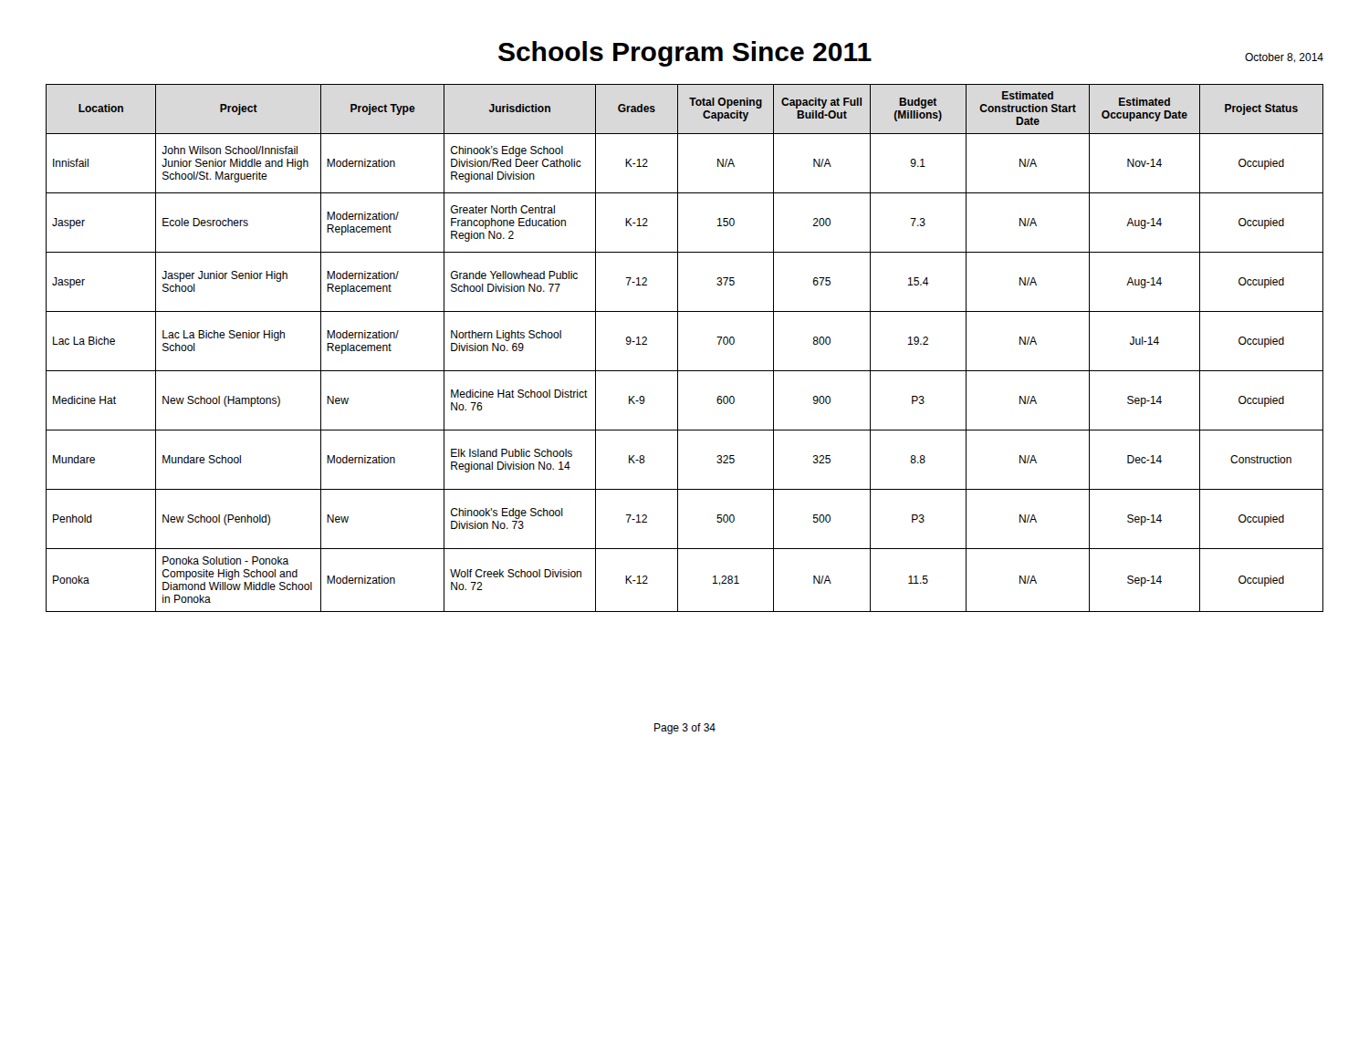Schools Program Since 2011
October 8, 2014
| Location | Project | Project Type | Jurisdiction | Grades | Total Opening Capacity | Capacity at Full Build-Out | Budget (Millions) | Estimated Construction Start Date | Estimated Occupancy Date | Project Status |
| --- | --- | --- | --- | --- | --- | --- | --- | --- | --- | --- |
| Innisfail | John Wilson School/Innisfail Junior Senior Middle and High School/St. Marguerite | Modernization | Chinook’s Edge School Division/Red Deer Catholic Regional Division | K-12 | N/A | N/A | 9.1 | N/A | Nov-14 | Occupied |
| Jasper | Ecole Desrochers | Modernization/ Replacement | Greater North Central Francophone Education Region No. 2 | K-12 | 150 | 200 | 7.3 | N/A | Aug-14 | Occupied |
| Jasper | Jasper Junior Senior High School | Modernization/ Replacement | Grande Yellowhead Public School Division No. 77 | 7-12 | 375 | 675 | 15.4 | N/A | Aug-14 | Occupied |
| Lac La Biche | Lac La Biche Senior High School | Modernization/ Replacement | Northern Lights School Division No. 69 | 9-12 | 700 | 800 | 19.2 | N/A | Jul-14 | Occupied |
| Medicine Hat | New School (Hamptons) | New | Medicine Hat School District No. 76 | K-9 | 600 | 900 | P3 | N/A | Sep-14 | Occupied |
| Mundare | Mundare School | Modernization | Elk Island Public Schools Regional Division No. 14 | K-8 | 325 | 325 | 8.8 | N/A | Dec-14 | Construction |
| Penhold | New School (Penhold) | New | Chinook's Edge School Division No. 73 | 7-12 | 500 | 500 | P3 | N/A | Sep-14 | Occupied |
| Ponoka | Ponoka Solution - Ponoka Composite High School and Diamond Willow Middle School in Ponoka | Modernization | Wolf Creek School Division No. 72 | K-12 | 1,281 | N/A | 11.5 | N/A | Sep-14 | Occupied |
Page 3 of 34